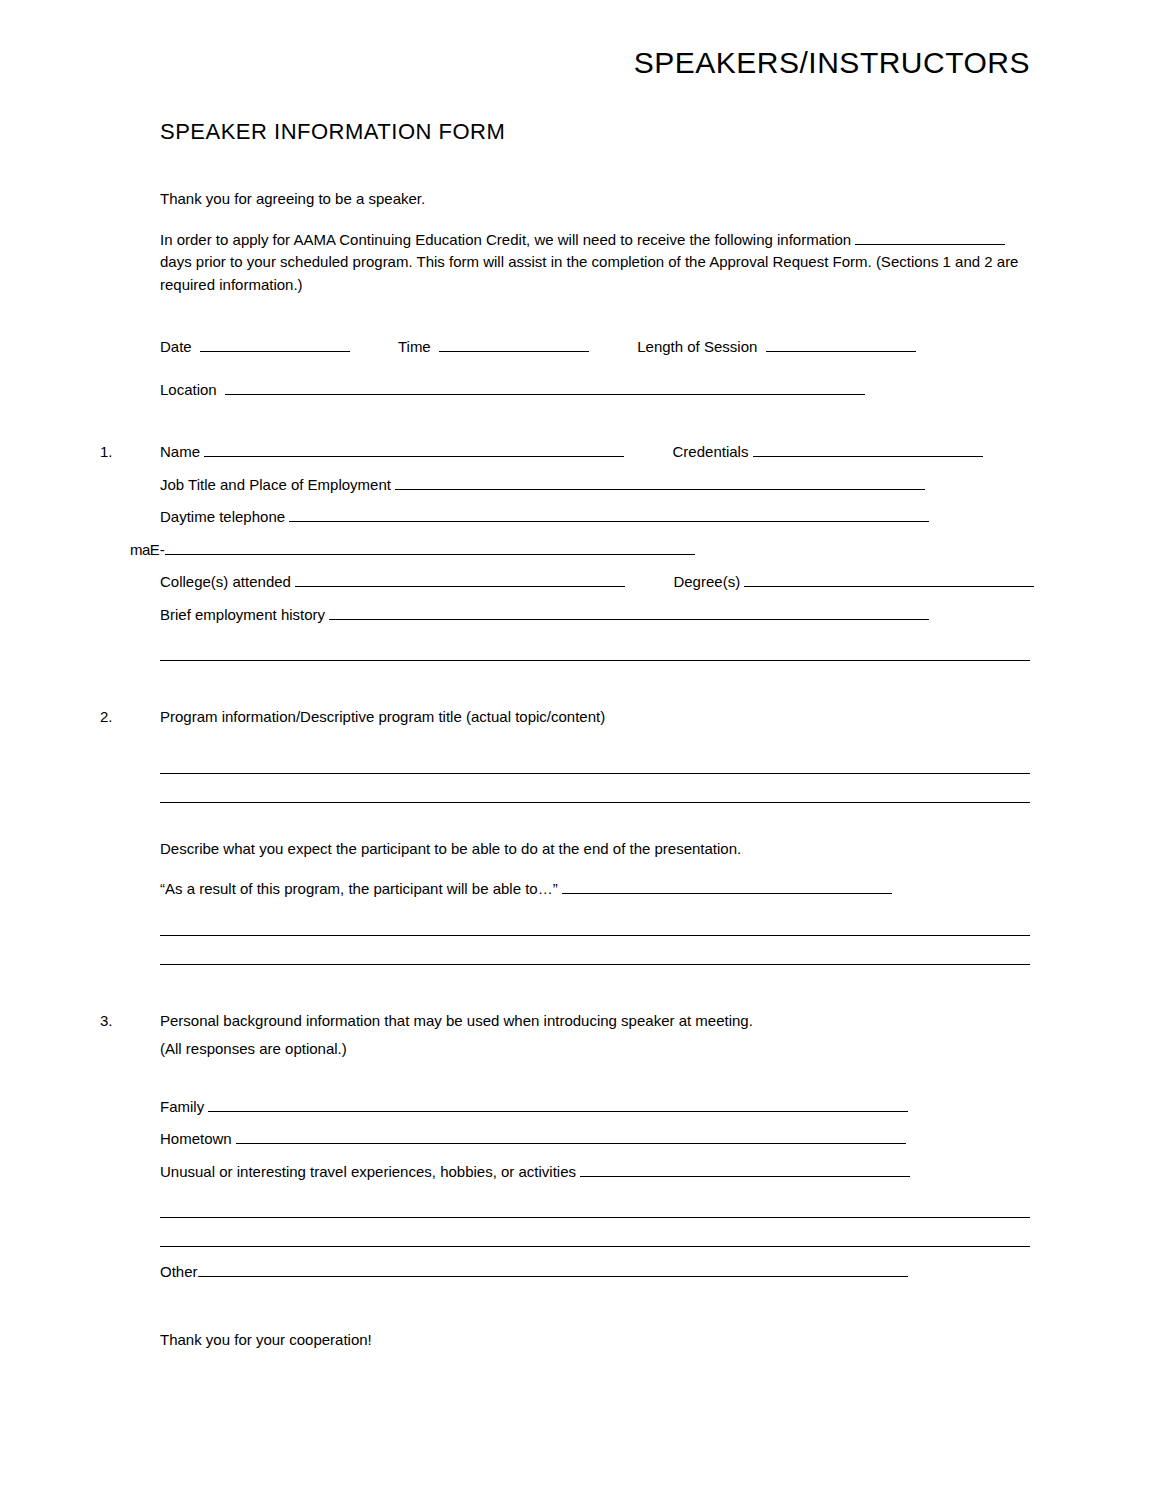SPEAKERS/INSTRUCTORS
SPEAKER INFORMATION FORM
Thank you for agreeing to be a speaker.
In order to apply for AAMA Continuing Education Credit, we will need to receive the following information days prior to your scheduled program. This form will assist in the completion of the Approval Request Form. (Sections 1 and 2 are required information.)
Date Time Length of Session
Location
1.
Name Credentials
Job Title and Place of Employment
Daytime telephone
ma E-
College(s) attended Degree(s)
Brief employment history
2.
Program information/Descriptive program title (actual topic/content)
Describe what you expect the participant to be able to do at the end of the presentation.
“As a result of this program, the participant will be able to…”
3.
Personal background information that may be used when introducing speaker at meeting.
(All responses are optional.)
Family
Hometown
Unusual or interesting travel experiences, hobbies, or activities
Other
Thank you for your cooperation!